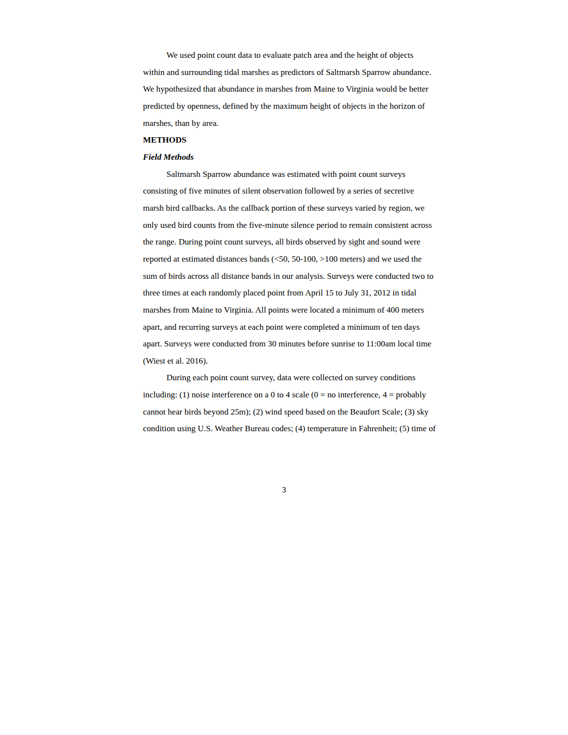We used point count data to evaluate patch area and the height of objects within and surrounding tidal marshes as predictors of Saltmarsh Sparrow abundance. We hypothesized that abundance in marshes from Maine to Virginia would be better predicted by openness, defined by the maximum height of objects in the horizon of marshes, than by area.
METHODS
Field Methods
Saltmarsh Sparrow abundance was estimated with point count surveys consisting of five minutes of silent observation followed by a series of secretive marsh bird callbacks. As the callback portion of these surveys varied by region, we only used bird counts from the five-minute silence period to remain consistent across the range. During point count surveys, all birds observed by sight and sound were reported at estimated distances bands (<50, 50-100, >100 meters) and we used the sum of birds across all distance bands in our analysis. Surveys were conducted two to three times at each randomly placed point from April 15 to July 31, 2012 in tidal marshes from Maine to Virginia. All points were located a minimum of 400 meters apart, and recurring surveys at each point were completed a minimum of ten days apart. Surveys were conducted from 30 minutes before sunrise to 11:00am local time (Wiest et al. 2016).
During each point count survey, data were collected on survey conditions including: (1) noise interference on a 0 to 4 scale (0 = no interference, 4 = probably cannot hear birds beyond 25m); (2) wind speed based on the Beaufort Scale; (3) sky condition using U.S. Weather Bureau codes; (4) temperature in Fahrenheit; (5) time of
3